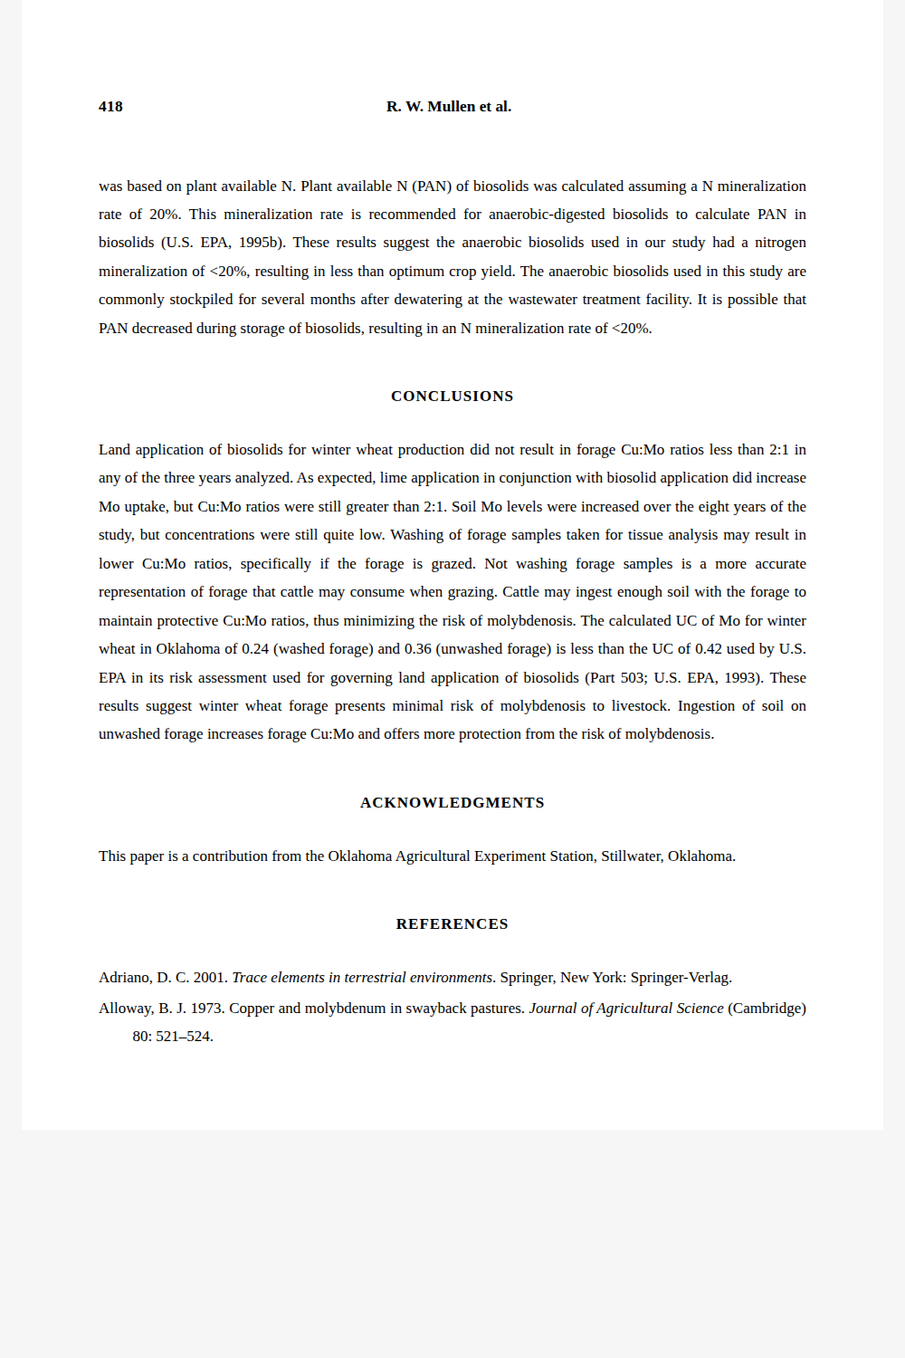418 R. W. Mullen et al.
was based on plant available N. Plant available N (PAN) of biosolids was calculated assuming a N mineralization rate of 20%. This mineralization rate is recommended for anaerobic-digested biosolids to calculate PAN in biosolids (U.S. EPA, 1995b). These results suggest the anaerobic biosolids used in our study had a nitrogen mineralization of <20%, resulting in less than optimum crop yield. The anaerobic biosolids used in this study are commonly stockpiled for several months after dewatering at the wastewater treatment facility. It is possible that PAN decreased during storage of biosolids, resulting in an N mineralization rate of <20%.
CONCLUSIONS
Land application of biosolids for winter wheat production did not result in forage Cu:Mo ratios less than 2:1 in any of the three years analyzed. As expected, lime application in conjunction with biosolid application did increase Mo uptake, but Cu:Mo ratios were still greater than 2:1. Soil Mo levels were increased over the eight years of the study, but concentrations were still quite low. Washing of forage samples taken for tissue analysis may result in lower Cu:Mo ratios, specifically if the forage is grazed. Not washing forage samples is a more accurate representation of forage that cattle may consume when grazing. Cattle may ingest enough soil with the forage to maintain protective Cu:Mo ratios, thus minimizing the risk of molybdenosis. The calculated UC of Mo for winter wheat in Oklahoma of 0.24 (washed forage) and 0.36 (unwashed forage) is less than the UC of 0.42 used by U.S. EPA in its risk assessment used for governing land application of biosolids (Part 503; U.S. EPA, 1993). These results suggest winter wheat forage presents minimal risk of molybdenosis to livestock. Ingestion of soil on unwashed forage increases forage Cu:Mo and offers more protection from the risk of molybdenosis.
ACKNOWLEDGMENTS
This paper is a contribution from the Oklahoma Agricultural Experiment Station, Stillwater, Oklahoma.
REFERENCES
Adriano, D. C. 2001. Trace elements in terrestrial environments. Springer, New York: Springer-Verlag.
Alloway, B. J. 1973. Copper and molybdenum in swayback pastures. Journal of Agricultural Science (Cambridge) 80: 521–524.